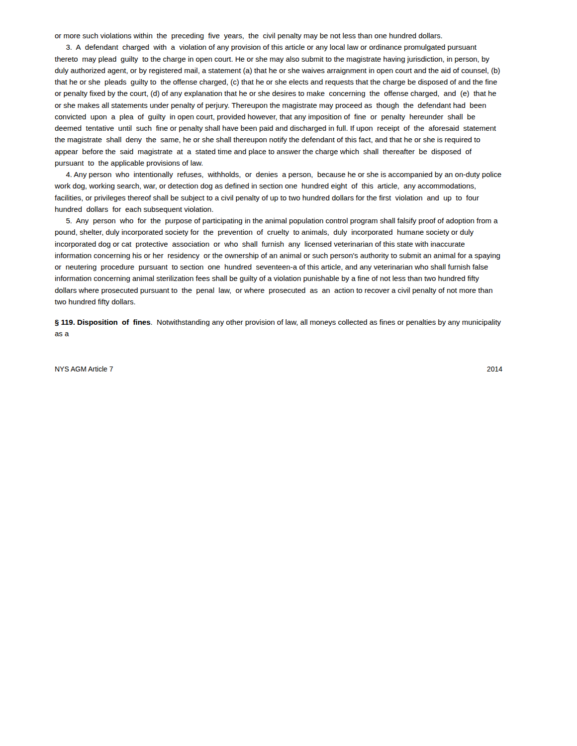or more such violations within the preceding five years, the civil penalty may be not less than one hundred dollars.
3. A defendant charged with a violation of any provision of this article or any local law or ordinance promulgated pursuant thereto may plead guilty to the charge in open court. He or she may also submit to the magistrate having jurisdiction, in person, by duly authorized agent, or by registered mail, a statement (a) that he or she waives arraignment in open court and the aid of counsel, (b) that he or she pleads guilty to the offense charged, (c) that he or she elects and requests that the charge be disposed of and the fine or penalty fixed by the court, (d) of any explanation that he or she desires to make concerning the offense charged, and (e) that he or she makes all statements under penalty of perjury. Thereupon the magistrate may proceed as though the defendant had been convicted upon a plea of guilty in open court, provided however, that any imposition of fine or penalty hereunder shall be deemed tentative until such fine or penalty shall have been paid and discharged in full. If upon receipt of the aforesaid statement the magistrate shall deny the same, he or she shall thereupon notify the defendant of this fact, and that he or she is required to appear before the said magistrate at a stated time and place to answer the charge which shall thereafter be disposed of pursuant to the applicable provisions of law.
4. Any person who intentionally refuses, withholds, or denies a person, because he or she is accompanied by an on-duty police work dog, working search, war, or detection dog as defined in section one hundred eight of this article, any accommodations, facilities, or privileges thereof shall be subject to a civil penalty of up to two hundred dollars for the first violation and up to four hundred dollars for each subsequent violation.
5. Any person who for the purpose of participating in the animal population control program shall falsify proof of adoption from a pound, shelter, duly incorporated society for the prevention of cruelty to animals, duly incorporated humane society or duly incorporated dog or cat protective association or who shall furnish any licensed veterinarian of this state with inaccurate information concerning his or her residency or the ownership of an animal or such person's authority to submit an animal for a spaying or neutering procedure pursuant to section one hundred seventeen-a of this article, and any veterinarian who shall furnish false information concerning animal sterilization fees shall be guilty of a violation punishable by a fine of not less than two hundred fifty dollars where prosecuted pursuant to the penal law, or where prosecuted as an action to recover a civil penalty of not more than two hundred fifty dollars.
§ 119. Disposition of fines. Notwithstanding any other provision of law, all moneys collected as fines or penalties by any municipality as a
NYS AGM Article 7 2014